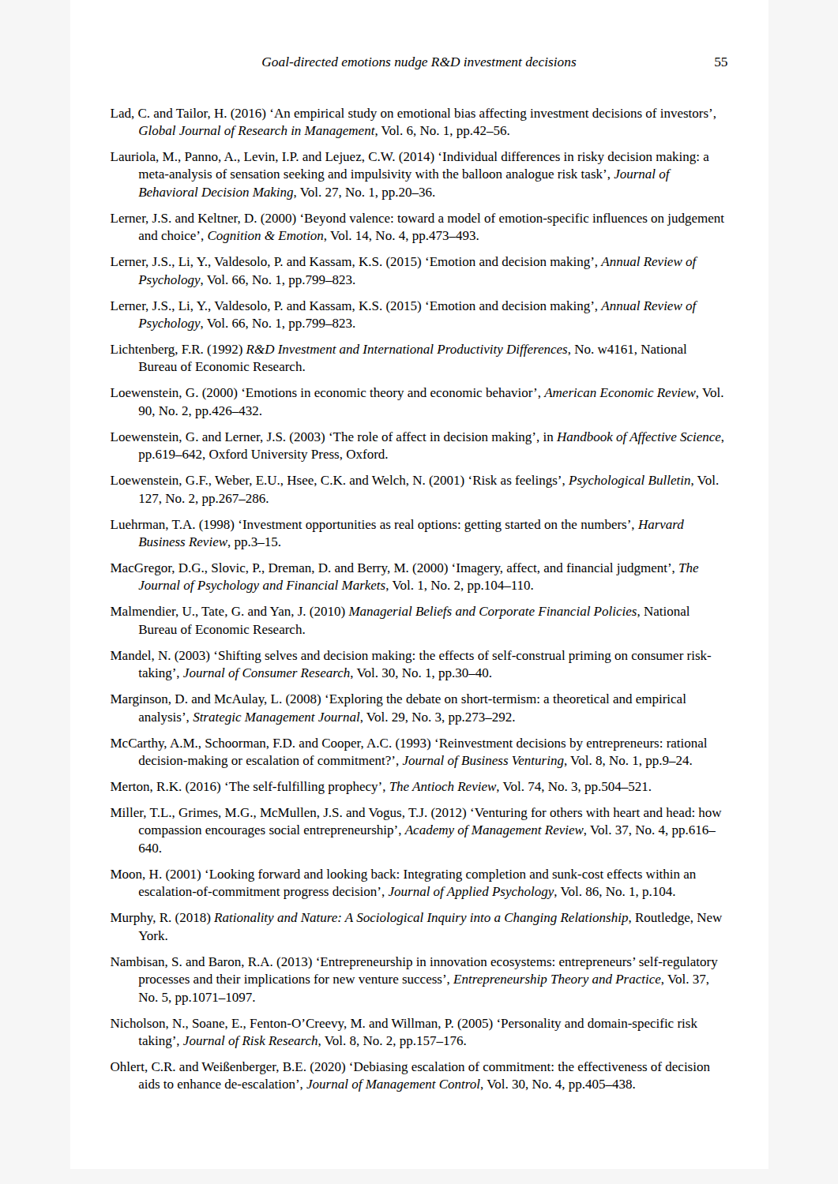Goal-directed emotions nudge R&D investment decisions 55
Lad, C. and Tailor, H. (2016) ‘An empirical study on emotional bias affecting investment decisions of investors’, Global Journal of Research in Management, Vol. 6, No. 1, pp.42–56.
Lauriola, M., Panno, A., Levin, I.P. and Lejuez, C.W. (2014) ‘Individual differences in risky decision making: a meta-analysis of sensation seeking and impulsivity with the balloon analogue risk task’, Journal of Behavioral Decision Making, Vol. 27, No. 1, pp.20–36.
Lerner, J.S. and Keltner, D. (2000) ‘Beyond valence: toward a model of emotion-specific influences on judgement and choice’, Cognition & Emotion, Vol. 14, No. 4, pp.473–493.
Lerner, J.S., Li, Y., Valdesolo, P. and Kassam, K.S. (2015) ‘Emotion and decision making’, Annual Review of Psychology, Vol. 66, No. 1, pp.799–823.
Lerner, J.S., Li, Y., Valdesolo, P. and Kassam, K.S. (2015) ‘Emotion and decision making’, Annual Review of Psychology, Vol. 66, No. 1, pp.799–823.
Lichtenberg, F.R. (1992) R&D Investment and International Productivity Differences, No. w4161, National Bureau of Economic Research.
Loewenstein, G. (2000) ‘Emotions in economic theory and economic behavior’, American Economic Review, Vol. 90, No. 2, pp.426–432.
Loewenstein, G. and Lerner, J.S. (2003) ‘The role of affect in decision making’, in Handbook of Affective Science, pp.619–642, Oxford University Press, Oxford.
Loewenstein, G.F., Weber, E.U., Hsee, C.K. and Welch, N. (2001) ‘Risk as feelings’, Psychological Bulletin, Vol. 127, No. 2, pp.267–286.
Luehrman, T.A. (1998) ‘Investment opportunities as real options: getting started on the numbers’, Harvard Business Review, pp.3–15.
MacGregor, D.G., Slovic, P., Dreman, D. and Berry, M. (2000) ‘Imagery, affect, and financial judgment’, The Journal of Psychology and Financial Markets, Vol. 1, No. 2, pp.104–110.
Malmendier, U., Tate, G. and Yan, J. (2010) Managerial Beliefs and Corporate Financial Policies, National Bureau of Economic Research.
Mandel, N. (2003) ‘Shifting selves and decision making: the effects of self-construal priming on consumer risk-taking’, Journal of Consumer Research, Vol. 30, No. 1, pp.30–40.
Marginson, D. and McAulay, L. (2008) ‘Exploring the debate on short-termism: a theoretical and empirical analysis’, Strategic Management Journal, Vol. 29, No. 3, pp.273–292.
McCarthy, A.M., Schoorman, F.D. and Cooper, A.C. (1993) ‘Reinvestment decisions by entrepreneurs: rational decision-making or escalation of commitment?’, Journal of Business Venturing, Vol. 8, No. 1, pp.9–24.
Merton, R.K. (2016) ‘The self-fulfilling prophecy’, The Antioch Review, Vol. 74, No. 3, pp.504–521.
Miller, T.L., Grimes, M.G., McMullen, J.S. and Vogus, T.J. (2012) ‘Venturing for others with heart and head: how compassion encourages social entrepreneurship’, Academy of Management Review, Vol. 37, No. 4, pp.616–640.
Moon, H. (2001) ‘Looking forward and looking back: Integrating completion and sunk-cost effects within an escalation-of-commitment progress decision’, Journal of Applied Psychology, Vol. 86, No. 1, p.104.
Murphy, R. (2018) Rationality and Nature: A Sociological Inquiry into a Changing Relationship, Routledge, New York.
Nambisan, S. and Baron, R.A. (2013) ‘Entrepreneurship in innovation ecosystems: entrepreneurs’ self-regulatory processes and their implications for new venture success’, Entrepreneurship Theory and Practice, Vol. 37, No. 5, pp.1071–1097.
Nicholson, N., Soane, E., Fenton-O’Creevy, M. and Willman, P. (2005) ‘Personality and domain-specific risk taking’, Journal of Risk Research, Vol. 8, No. 2, pp.157–176.
Ohlert, C.R. and Weißenberger, B.E. (2020) ‘Debiasing escalation of commitment: the effectiveness of decision aids to enhance de-escalation’, Journal of Management Control, Vol. 30, No. 4, pp.405–438.